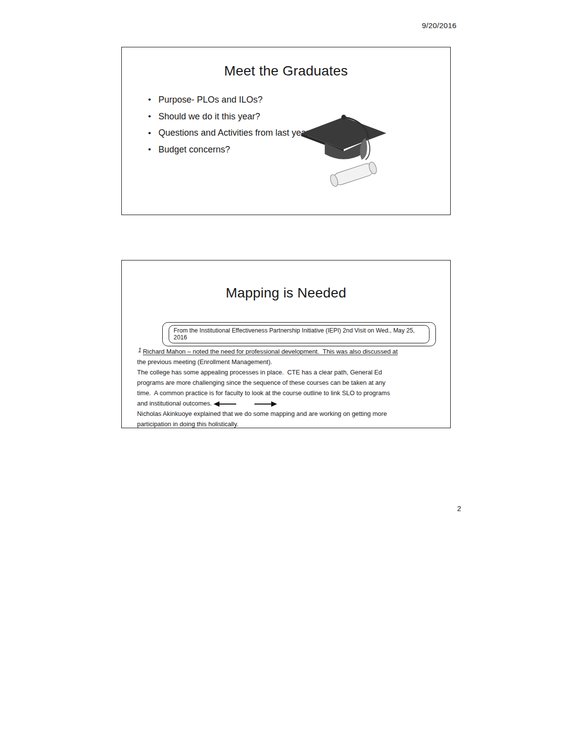9/20/2016
Meet the Graduates
Purpose- PLOs and ILOs?
Should we do it this year?
Questions and Activities from last year.
Budget concerns?
Mapping is Needed
From the Institutional Effectiveness Partnership Initiative (IEPI) 2nd Visit on Wed., May 25, 2016
1
Richard Mahon – noted the need for professional development. This was also discussed at
the previous meeting (Enrollment Management).
The college has some appealing processes in place. CTE has a clear path, General Ed
programs are more challenging since the sequence of these courses can be taken at any
time. A common practice is for faculty to look at the course outline to link SLO to programs
and institutional outcomes.
Nicholas Akinkuoye explained that we do some mapping and are working on getting more
participation in doing this holistically.
2